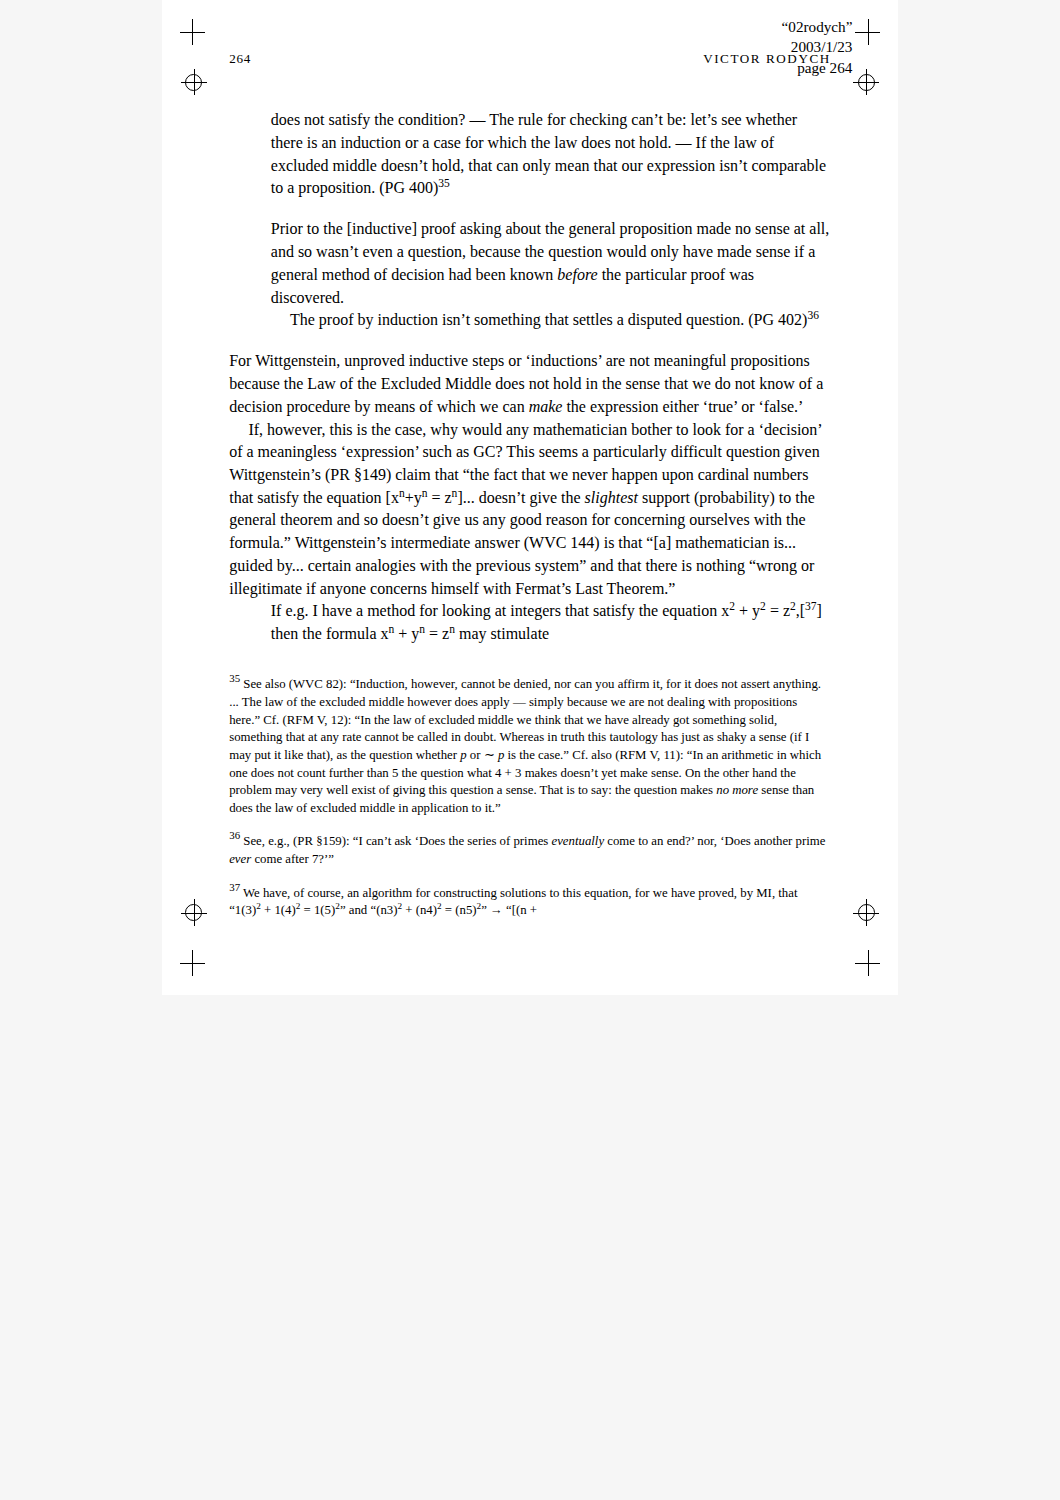“02rodych”
2003/1/23
page 264
264 VICTOR RODYCH
does not satisfy the condition? — The rule for checking can’t be: let’s see whether there is an induction or a case for which the law does not hold. — If the law of excluded middle doesn’t hold, that can only mean that our expression isn’t comparable to a proposition. (PG 400)35
Prior to the [inductive] proof asking about the general proposition made no sense at all, and so wasn’t even a question, because the question would only have made sense if a general method of decision had been known before the particular proof was discovered.
The proof by induction isn’t something that settles a disputed question. (PG 402)36
For Wittgenstein, unproved inductive steps or ‘inductions’ are not meaningful propositions because the Law of the Excluded Middle does not hold in the sense that we do not know of a decision procedure by means of which we can make the expression either ‘true’ or ‘false.’
If, however, this is the case, why would any mathematician bother to look for a ‘decision’ of a meaningless ‘expression’ such as GC? This seems a particularly difficult question given Wittgenstein’s (PR §149) claim that “the fact that we never happen upon cardinal numbers that satisfy the equation [xn+yn = zn]... doesn’t give the slightest support (probability) to the general theorem and so doesn’t give us any good reason for concerning ourselves with the formula.” Wittgenstein’s intermediate answer (WVC 144) is that “[a] mathematician is... guided by... certain analogies with the previous system” and that there is nothing “wrong or illegitimate if anyone concerns himself with Fermat’s Last Theorem.”
If e.g. I have a method for looking at integers that satisfy the equation x2 + y2 = z2,[37] then the formula xn + yn = zn may stimulate
35 See also (WVC 82): “Induction, however, cannot be denied, nor can you affirm it, for it does not assert anything. ... The law of the excluded middle however does apply — simply because we are not dealing with propositions here.” Cf. (RFM V, 12): “In the law of excluded middle we think that we have already got something solid, something that at any rate cannot be called in doubt. Whereas in truth this tautology has just as shaky a sense (if I may put it like that), as the question whether p or ∼ p is the case.” Cf. also (RFM V, 11): “In an arithmetic in which one does not count further than 5 the question what 4 + 3 makes doesn’t yet make sense. On the other hand the problem may very well exist of giving this question a sense. That is to say: the question makes no more sense than does the law of excluded middle in application to it.”
36 See, e.g., (PR §159): “I can’t ask ‘Does the series of primes eventually come to an end?’ nor, ‘Does another prime ever come after 7?’”
37 We have, of course, an algorithm for constructing solutions to this equation, for we have proved, by MI, that “1(3)2 + 1(4)2 = 1(5)2” and “(n3)2 + (n4)2 = (n5)2” → “[(n +